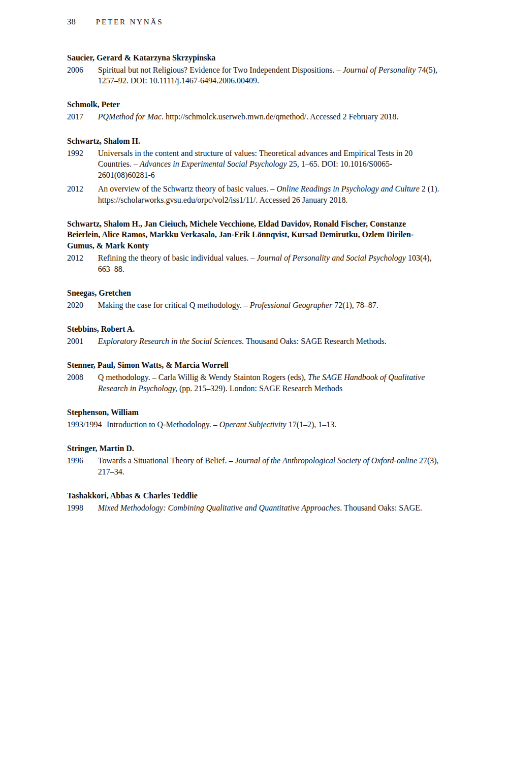38 Peter Nynäs
Saucier, Gerard & Katarzyna Skrzypinska
2006
Spiritual but not Religious? Evidence for Two Independent Dispositions. – Journal of Personality 74(5), 1257–92. DOI: 10.1111/j.1467-6494.2006.00409.
Schmolk, Peter
2017
PQMethod for Mac. http://schmolck.userweb.mwn.de/qmethod/. Accessed 2 February 2018.
Schwartz, Shalom H.
1992
Universals in the content and structure of values: Theoretical advances and Empirical Tests in 20 Countries. – Advances in Experimental Social Psychology 25, 1–65. DOI: 10.1016/S0065-2601(08)60281-6
2012
An overview of the Schwartz theory of basic values. – Online Readings in Psychology and Culture 2 (1). https://scholarworks.gvsu.edu/orpc/vol2/iss1/11/. Accessed 26 January 2018.
Schwartz, Shalom H., Jan Cieiuch, Michele Vecchione, Eldad Davidov, Ronald Fischer, Constanze Beierlein, Alice Ramos, Markku Verkasalo, Jan-Erik Lönnqvist, Kursad Demirutku, Ozlem Dirilen-Gumus, & Mark Konty
2012
Refining the theory of basic individual values. – Journal of Personality and Social Psychology 103(4), 663–88.
Sneegas, Gretchen
2020
Making the case for critical Q methodology. – Professional Geographer 72(1), 78–87.
Stebbins, Robert A.
2001
Exploratory Research in the Social Sciences. Thousand Oaks: SAGE Research Methods.
Stenner, Paul, Simon Watts, & Marcia Worrell
2008
Q methodology. – Carla Willig & Wendy Stainton Rogers (eds), The SAGE Handbook of Qualitative Research in Psychology, (pp. 215–329). London: SAGE Research Methods
Stephenson, William
1993/1994
Introduction to Q-Methodology. – Operant Subjectivity 17(1–2), 1–13.
Stringer, Martin D.
1996
Towards a Situational Theory of Belief. – Journal of the Anthropological Society of Oxford-online 27(3), 217–34.
Tashakkori, Abbas & Charles Teddlie
1998
Mixed Methodology: Combining Qualitative and Quantitative Approaches. Thousand Oaks: SAGE.